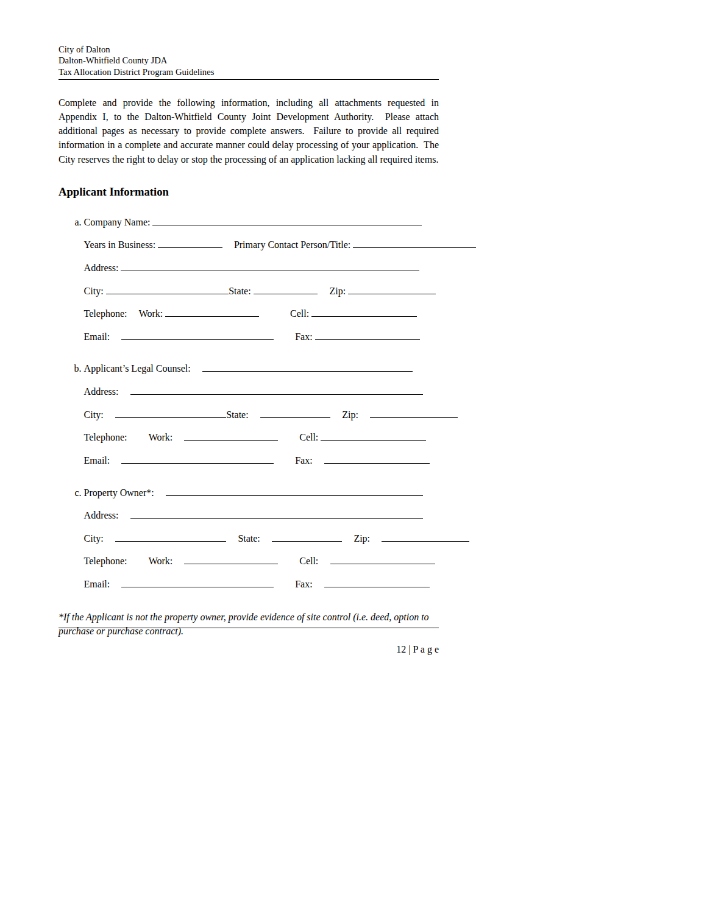City of Dalton
Dalton-Whitfield County JDA
Tax Allocation District Program Guidelines
Complete and provide the following information, including all attachments requested in Appendix I, to the Dalton-Whitfield County Joint Development Authority. Please attach additional pages as necessary to provide complete answers. Failure to provide all required information in a complete and accurate manner could delay processing of your application. The City reserves the right to delay or stop the processing of an application lacking all required items.
Applicant Information
Company Name:
Years in Business: Primary Contact Person/Title:
Address:
City: State: Zip:
Telephone: Work: Cell:
Email: Fax:
Applicant’s Legal Counsel:
Address:
City: State: Zip:
Telephone: Work: Cell:
Email: Fax:
Property Owner*:
Address:
City: State: Zip:
Telephone: Work: Cell:
Email: Fax:
*If the Applicant is not the property owner, provide evidence of site control (i.e. deed, option to purchase or purchase contract).
12 | P a g e